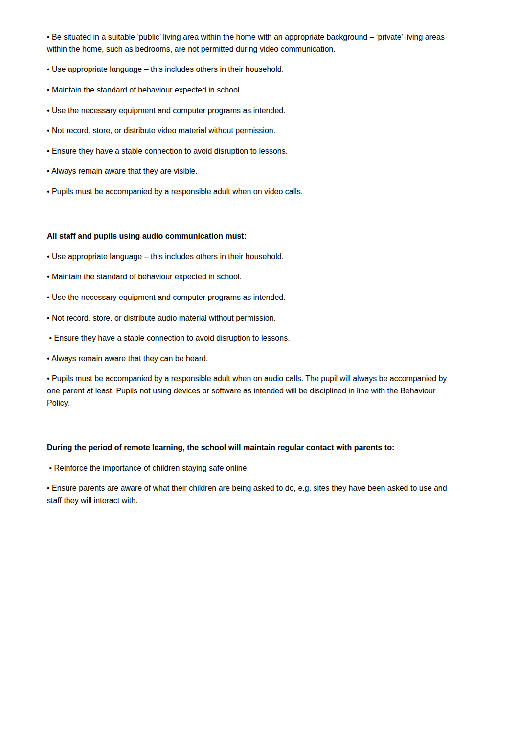• Be situated in a suitable ‘public’ living area within the home with an appropriate background – ‘private’ living areas within the home, such as bedrooms, are not permitted during video communication.
• Use appropriate language – this includes others in their household.
• Maintain the standard of behaviour expected in school.
• Use the necessary equipment and computer programs as intended.
• Not record, store, or distribute video material without permission.
• Ensure they have a stable connection to avoid disruption to lessons.
• Always remain aware that they are visible.
• Pupils must be accompanied by a responsible adult when on video calls.
All staff and pupils using audio communication must:
• Use appropriate language – this includes others in their household.
• Maintain the standard of behaviour expected in school.
• Use the necessary equipment and computer programs as intended.
• Not record, store, or distribute audio material without permission.
• Ensure they have a stable connection to avoid disruption to lessons.
• Always remain aware that they can be heard.
• Pupils must be accompanied by a responsible adult when on audio calls. The pupil will always be accompanied by one parent at least. Pupils not using devices or software as intended will be disciplined in line with the Behaviour Policy.
During the period of remote learning, the school will maintain regular contact with parents to:
• Reinforce the importance of children staying safe online.
• Ensure parents are aware of what their children are being asked to do, e.g. sites they have been asked to use and staff they will interact with.